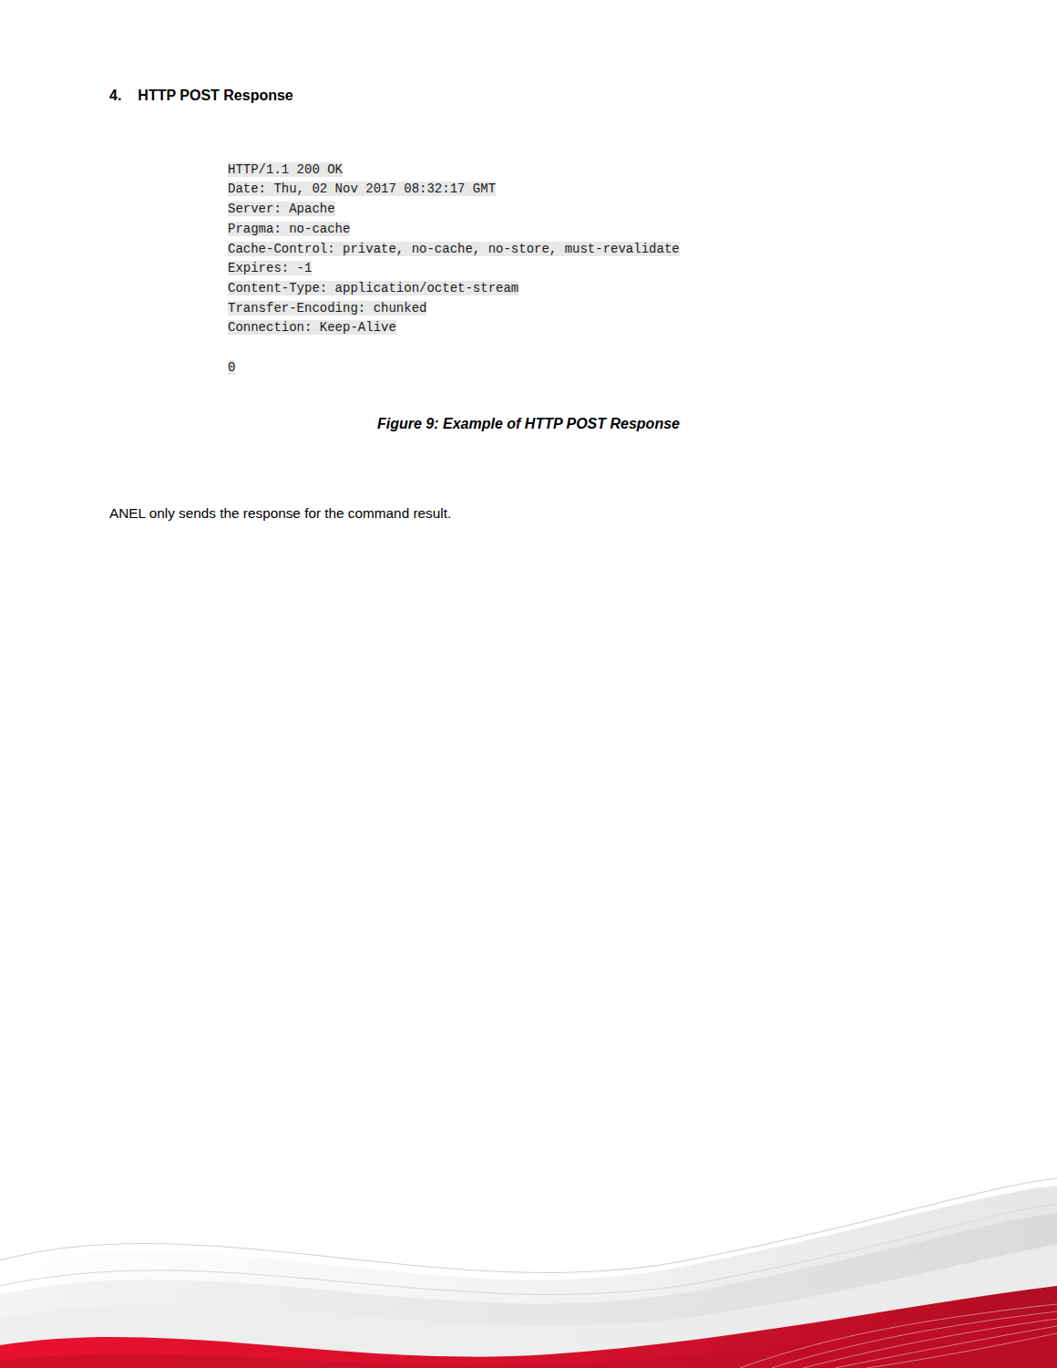4.
HTTP POST Response
HTTP/1.1 200 OK
Date: Thu, 02 Nov 2017 08:32:17 GMT
Server: Apache
Pragma: no-cache
Cache-Control: private, no-cache, no-store, must-revalidate
Expires: -1
Content-Type: application/octet-stream
Transfer-Encoding: chunked
Connection: Keep-Alive

0
Figure 9: Example of HTTP POST Response
ANEL only sends the response for the command result.